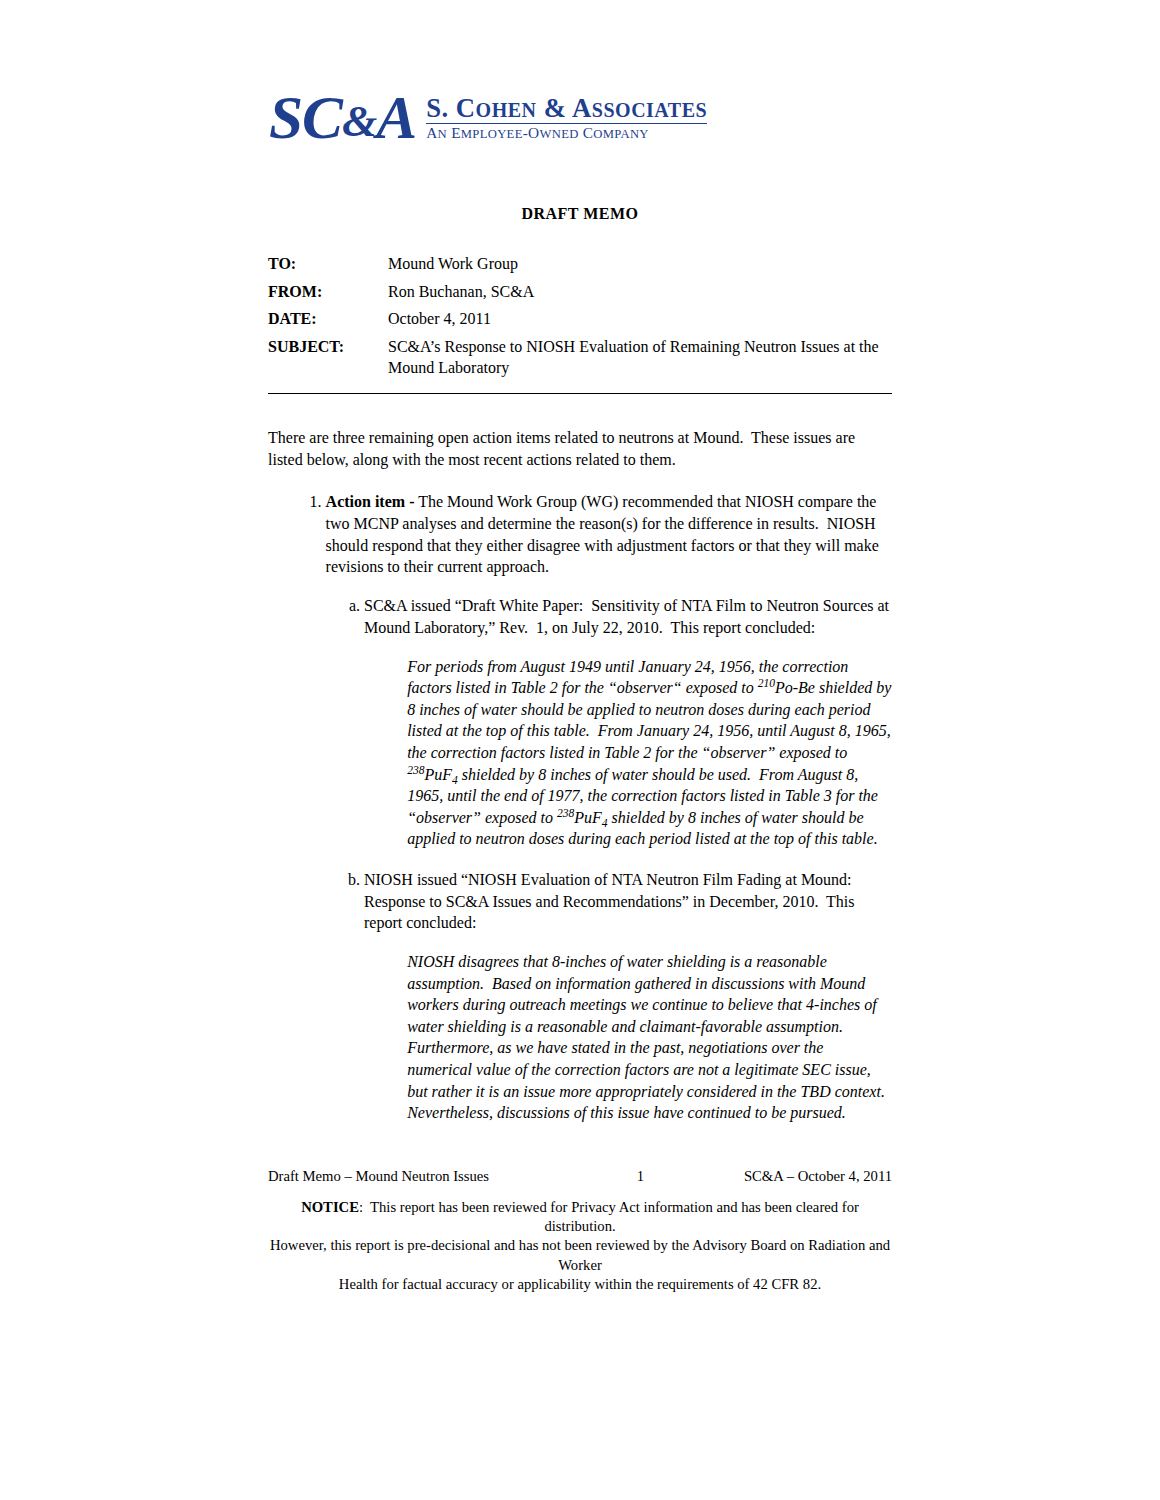| SC & A | S. C OHEN & A SSOCIATES A N E MPLOYEE -O WNED C OMPANY |
DRAFT MEMO
| TO: | Mound Work Group |
| FROM: | Ron Buchanan, SC&A |
| DATE: | October 4, 2011 |
| SUBJECT: | SC&A’s Response to NIOSH Evaluation of Remaining Neutron Issues at the Mound Laboratory |
There are three remaining open action items related to neutrons at Mound. These issues are listed below, along with the most recent actions related to them.
Action item - The Mound Work Group (WG) recommended that NIOSH compare the two MCNP analyses and determine the reason(s) for the difference in results. NIOSH should respond that they either disagree with adjustment factors or that they will make revisions to their current approach.
SC&A issued “Draft White Paper: Sensitivity of NTA Film to Neutron Sources at Mound Laboratory,” Rev. 1, on July 22, 2010. This report concluded:
For periods from August 1949 until January 24, 1956, the correction factors listed in Table 2 for the “observer“ exposed to 210Po-Be shielded by 8 inches of water should be applied to neutron doses during each period listed at the top of this table. From January 24, 1956, until August 8, 1965, the correction factors listed in Table 2 for the “observer” exposed to 238PuF4 shielded by 8 inches of water should be used. From August 8, 1965, until the end of 1977, the correction factors listed in Table 3 for the “observer” exposed to 238PuF4 shielded by 8 inches of water should be applied to neutron doses during each period listed at the top of this table.
NIOSH issued “NIOSH Evaluation of NTA Neutron Film Fading at Mound: Response to SC&A Issues and Recommendations” in December, 2010. This report concluded:
NIOSH disagrees that 8-inches of water shielding is a reasonable assumption. Based on information gathered in discussions with Mound workers during outreach meetings we continue to believe that 4-inches of water shielding is a reasonable and claimant-favorable assumption. Furthermore, as we have stated in the past, negotiations over the numerical value of the correction factors are not a legitimate SEC issue, but rather it is an issue more appropriately considered in the TBD context. Nevertheless, discussions of this issue have continued to be pursued.
| Draft Memo – Mound Neutron Issues | 1 | SC&A – October 4, 2011 |
NOTICE: This report has been reviewed for Privacy Act information and has been cleared for distribution.
However, this report is pre-decisional and has not been reviewed by the Advisory Board on Radiation and Worker
Health for factual accuracy or applicability within the requirements of 42 CFR 82.